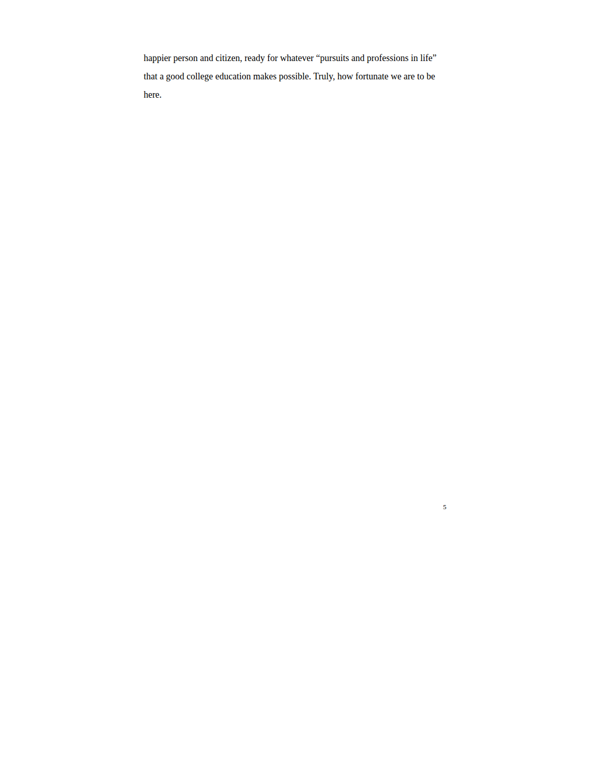happier person and citizen, ready for whatever “pursuits and professions in life” that a good college education makes possible. Truly, how fortunate we are to be here.
5